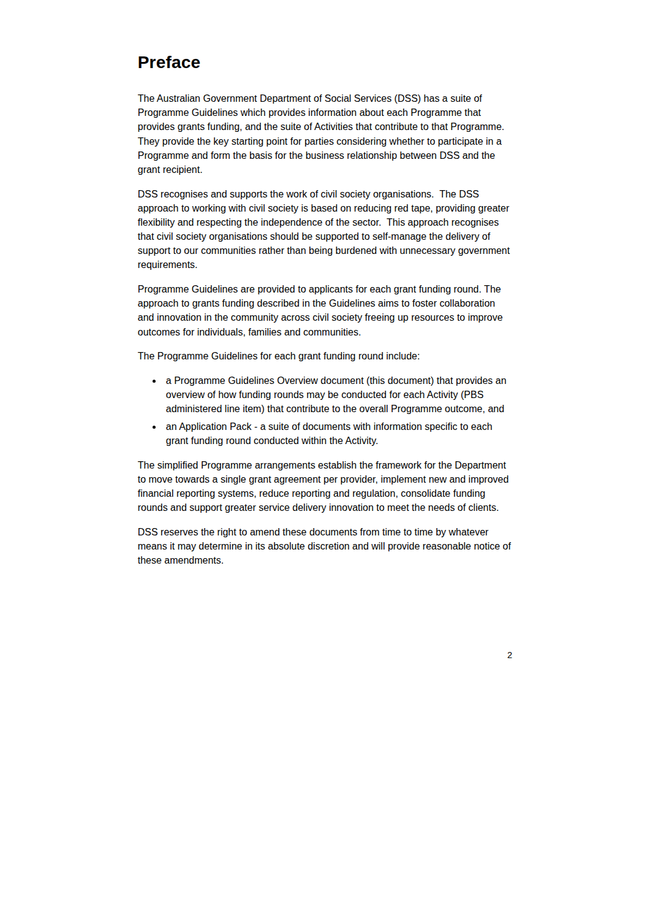Preface
The Australian Government Department of Social Services (DSS) has a suite of Programme Guidelines which provides information about each Programme that provides grants funding, and the suite of Activities that contribute to that Programme. They provide the key starting point for parties considering whether to participate in a Programme and form the basis for the business relationship between DSS and the grant recipient.
DSS recognises and supports the work of civil society organisations. The DSS approach to working with civil society is based on reducing red tape, providing greater flexibility and respecting the independence of the sector. This approach recognises that civil society organisations should be supported to self-manage the delivery of support to our communities rather than being burdened with unnecessary government requirements.
Programme Guidelines are provided to applicants for each grant funding round. The approach to grants funding described in the Guidelines aims to foster collaboration and innovation in the community across civil society freeing up resources to improve outcomes for individuals, families and communities.
The Programme Guidelines for each grant funding round include:
a Programme Guidelines Overview document (this document) that provides an overview of how funding rounds may be conducted for each Activity (PBS administered line item) that contribute to the overall Programme outcome, and
an Application Pack - a suite of documents with information specific to each grant funding round conducted within the Activity.
The simplified Programme arrangements establish the framework for the Department to move towards a single grant agreement per provider, implement new and improved financial reporting systems, reduce reporting and regulation, consolidate funding rounds and support greater service delivery innovation to meet the needs of clients.
DSS reserves the right to amend these documents from time to time by whatever means it may determine in its absolute discretion and will provide reasonable notice of these amendments.
2